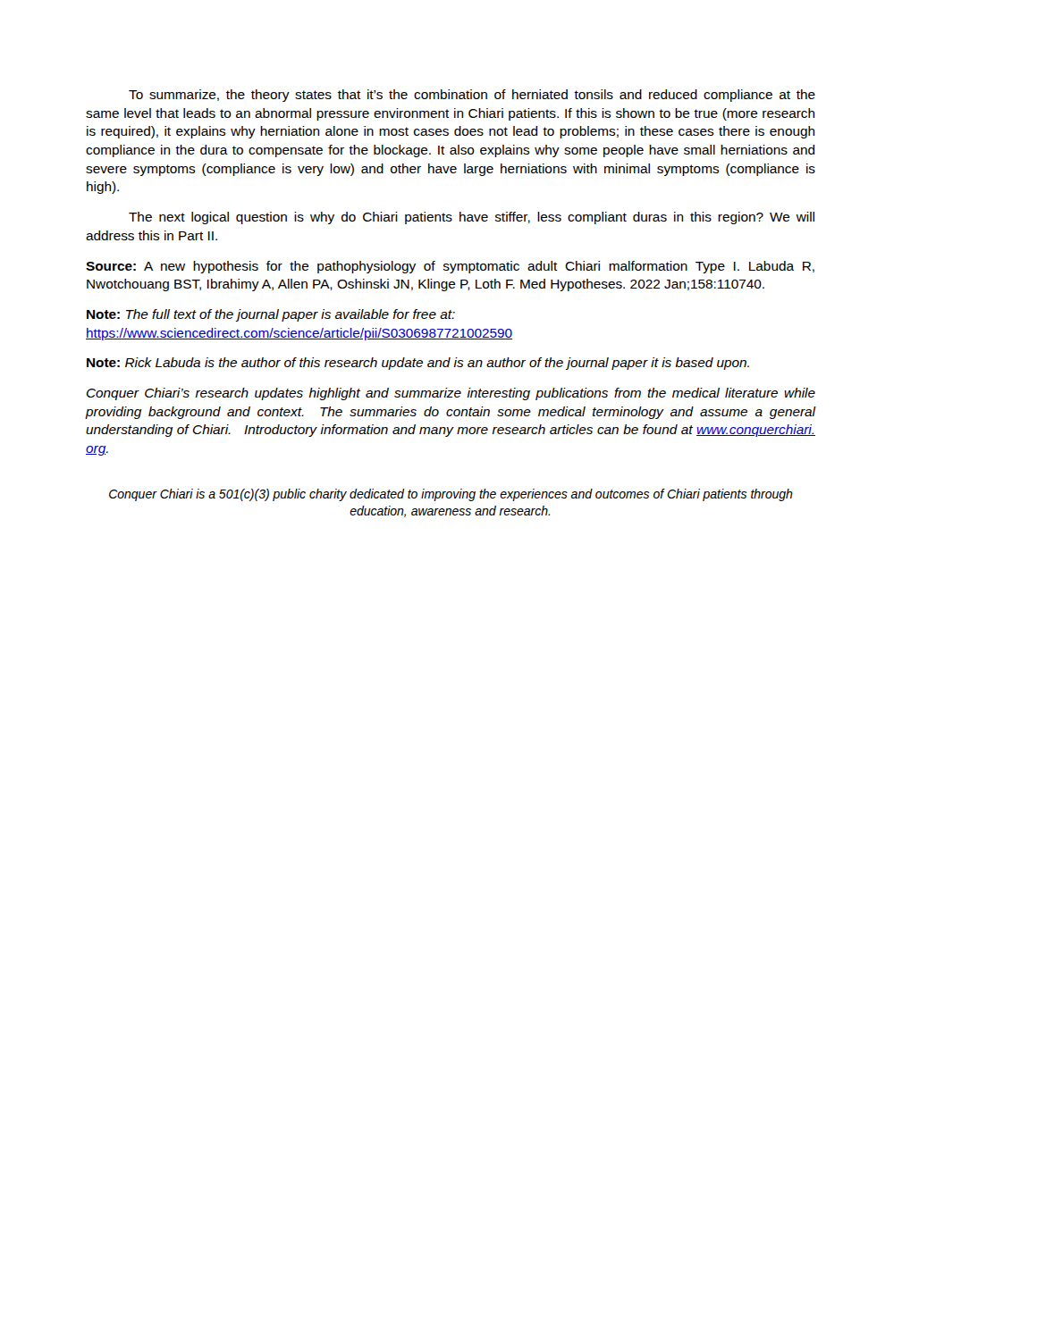To summarize, the theory states that it’s the combination of herniated tonsils and reduced compliance at the same level that leads to an abnormal pressure environment in Chiari patients. If this is shown to be true (more research is required), it explains why herniation alone in most cases does not lead to problems; in these cases there is enough compliance in the dura to compensate for the blockage. It also explains why some people have small herniations and severe symptoms (compliance is very low) and other have large herniations with minimal symptoms (compliance is high).
The next logical question is why do Chiari patients have stiffer, less compliant duras in this region? We will address this in Part II.
Source: A new hypothesis for the pathophysiology of symptomatic adult Chiari malformation Type I. Labuda R, Nwotchouang BST, Ibrahimy A, Allen PA, Oshinski JN, Klinge P, Loth F. Med Hypotheses. 2022 Jan;158:110740.
Note: The full text of the journal paper is available for free at:
https://www.sciencedirect.com/science/article/pii/S0306987721002590
Note: Rick Labuda is the author of this research update and is an author of the journal paper it is based upon.
Conquer Chiari’s research updates highlight and summarize interesting publications from the medical literature while providing background and context. The summaries do contain some medical terminology and assume a general understanding of Chiari. Introductory information and many more research articles can be found at www.conquerchiari.org.
Conquer Chiari is a 501(c)(3) public charity dedicated to improving the experiences and outcomes of Chiari patients through education, awareness and research.